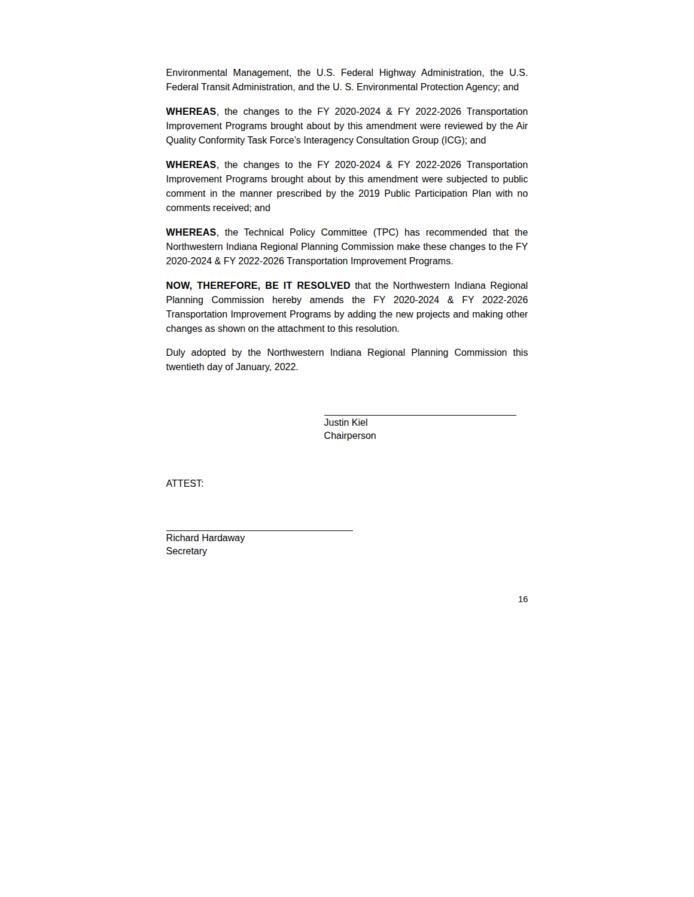Environmental Management, the U.S. Federal Highway Administration, the U.S. Federal Transit Administration, and the U. S. Environmental Protection Agency; and
WHEREAS, the changes to the FY 2020-2024 & FY 2022-2026 Transportation Improvement Programs brought about by this amendment were reviewed by the Air Quality Conformity Task Force’s Interagency Consultation Group (ICG); and
WHEREAS, the changes to the FY 2020-2024 & FY 2022-2026 Transportation Improvement Programs brought about by this amendment were subjected to public comment in the manner prescribed by the 2019 Public Participation Plan with no comments received; and
WHEREAS, the Technical Policy Committee (TPC) has recommended that the Northwestern Indiana Regional Planning Commission make these changes to the FY 2020-2024 & FY 2022-2026 Transportation Improvement Programs.
NOW, THEREFORE, BE IT RESOLVED that the Northwestern Indiana Regional Planning Commission hereby amends the FY 2020-2024 & FY 2022-2026 Transportation Improvement Programs by adding the new projects and making other changes as shown on the attachment to this resolution.
Duly adopted by the Northwestern Indiana Regional Planning Commission this twentieth day of January, 2022.
Justin Kiel
Chairperson
ATTEST:
Richard Hardaway
Secretary
16